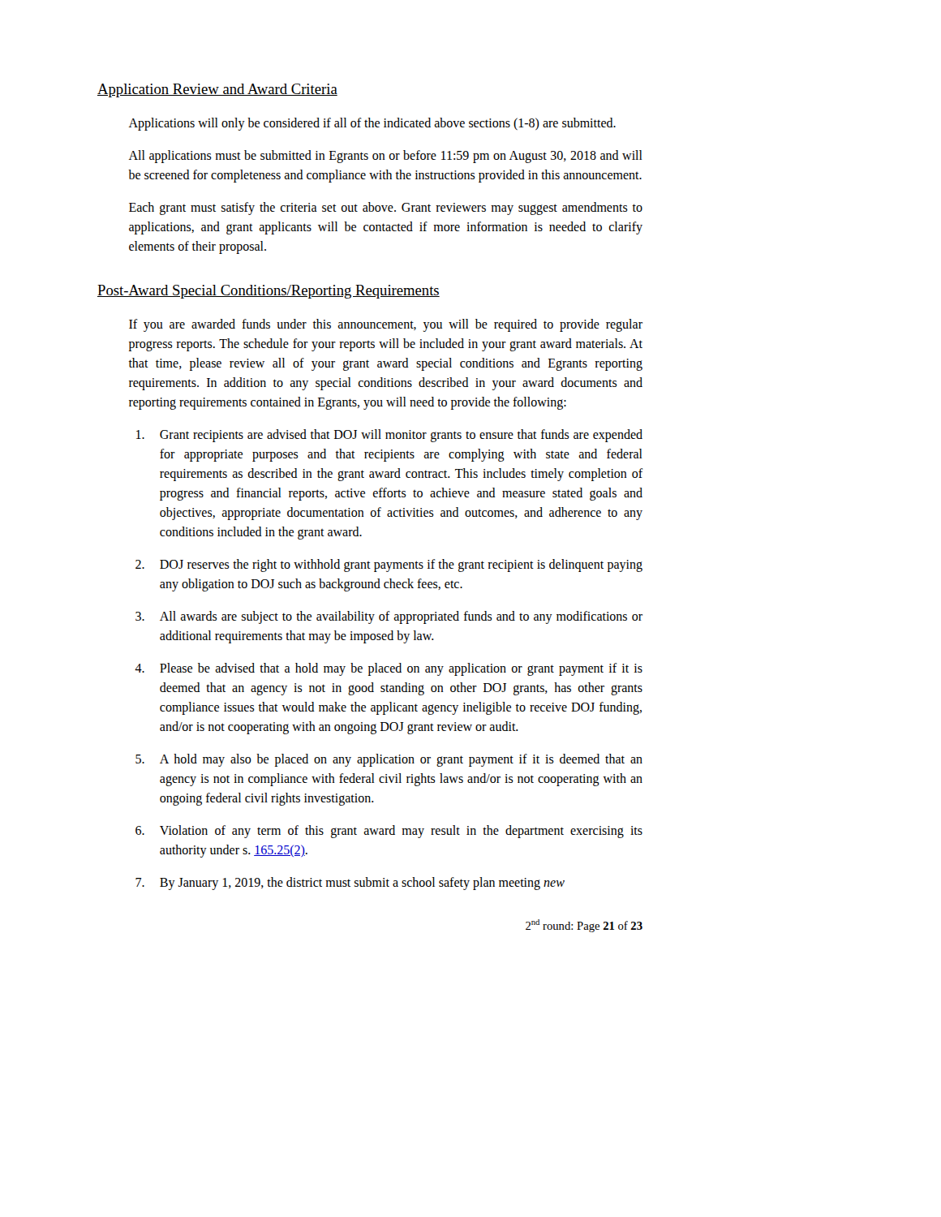Application Review and Award Criteria
Applications will only be considered if all of the indicated above sections (1-8) are submitted.
All applications must be submitted in Egrants on or before 11:59 pm on August 30, 2018 and will be screened for completeness and compliance with the instructions provided in this announcement.
Each grant must satisfy the criteria set out above. Grant reviewers may suggest amendments to applications, and grant applicants will be contacted if more information is needed to clarify elements of their proposal.
Post-Award Special Conditions/Reporting Requirements
If you are awarded funds under this announcement, you will be required to provide regular progress reports. The schedule for your reports will be included in your grant award materials. At that time, please review all of your grant award special conditions and Egrants reporting requirements. In addition to any special conditions described in your award documents and reporting requirements contained in Egrants, you will need to provide the following:
Grant recipients are advised that DOJ will monitor grants to ensure that funds are expended for appropriate purposes and that recipients are complying with state and federal requirements as described in the grant award contract. This includes timely completion of progress and financial reports, active efforts to achieve and measure stated goals and objectives, appropriate documentation of activities and outcomes, and adherence to any conditions included in the grant award.
DOJ reserves the right to withhold grant payments if the grant recipient is delinquent paying any obligation to DOJ such as background check fees, etc.
All awards are subject to the availability of appropriated funds and to any modifications or additional requirements that may be imposed by law.
Please be advised that a hold may be placed on any application or grant payment if it is deemed that an agency is not in good standing on other DOJ grants, has other grants compliance issues that would make the applicant agency ineligible to receive DOJ funding, and/or is not cooperating with an ongoing DOJ grant review or audit.
A hold may also be placed on any application or grant payment if it is deemed that an agency is not in compliance with federal civil rights laws and/or is not cooperating with an ongoing federal civil rights investigation.
Violation of any term of this grant award may result in the department exercising its authority under s. 165.25(2).
By January 1, 2019, the district must submit a school safety plan meeting new
2nd round: Page 21 of 23